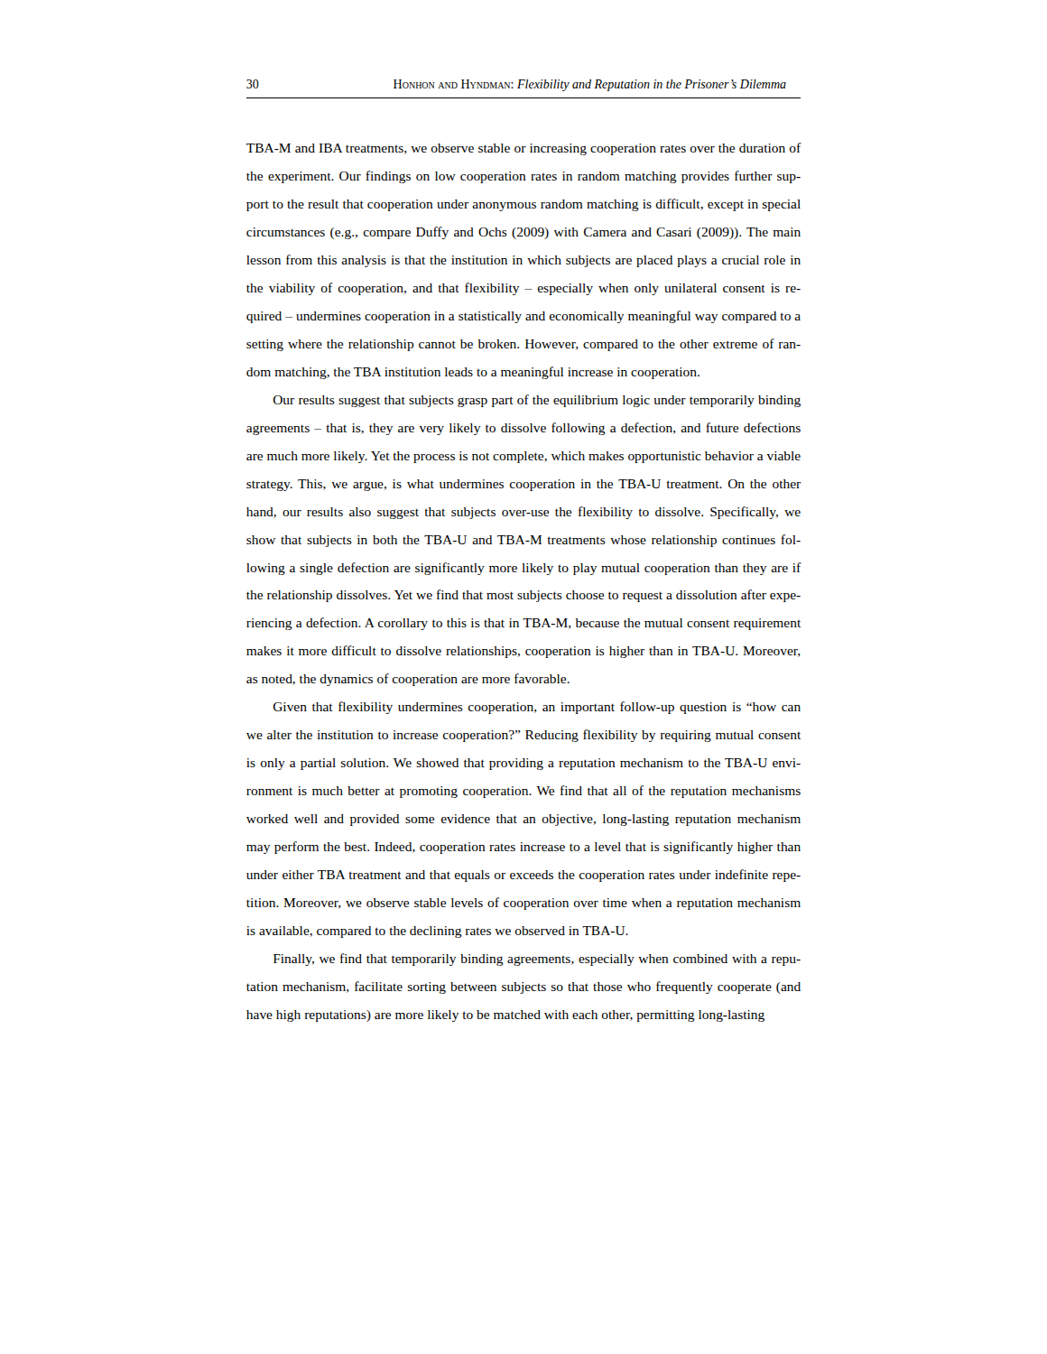30 Honhon and Hyndman: Flexibility and Reputation in the Prisoner’s Dilemma
TBA-M and IBA treatments, we observe stable or increasing cooperation rates over the duration of the experiment. Our findings on low cooperation rates in random matching provides further support to the result that cooperation under anonymous random matching is difficult, except in special circumstances (e.g., compare Duffy and Ochs (2009) with Camera and Casari (2009)). The main lesson from this analysis is that the institution in which subjects are placed plays a crucial role in the viability of cooperation, and that flexibility – especially when only unilateral consent is required – undermines cooperation in a statistically and economically meaningful way compared to a setting where the relationship cannot be broken. However, compared to the other extreme of random matching, the TBA institution leads to a meaningful increase in cooperation.
Our results suggest that subjects grasp part of the equilibrium logic under temporarily binding agreements – that is, they are very likely to dissolve following a defection, and future defections are much more likely. Yet the process is not complete, which makes opportunistic behavior a viable strategy. This, we argue, is what undermines cooperation in the TBA-U treatment. On the other hand, our results also suggest that subjects over-use the flexibility to dissolve. Specifically, we show that subjects in both the TBA-U and TBA-M treatments whose relationship continues following a single defection are significantly more likely to play mutual cooperation than they are if the relationship dissolves. Yet we find that most subjects choose to request a dissolution after experiencing a defection. A corollary to this is that in TBA-M, because the mutual consent requirement makes it more difficult to dissolve relationships, cooperation is higher than in TBA-U. Moreover, as noted, the dynamics of cooperation are more favorable.
Given that flexibility undermines cooperation, an important follow-up question is “how can we alter the institution to increase cooperation?” Reducing flexibility by requiring mutual consent is only a partial solution. We showed that providing a reputation mechanism to the TBA-U environment is much better at promoting cooperation. We find that all of the reputation mechanisms worked well and provided some evidence that an objective, long-lasting reputation mechanism may perform the best. Indeed, cooperation rates increase to a level that is significantly higher than under either TBA treatment and that equals or exceeds the cooperation rates under indefinite repetition. Moreover, we observe stable levels of cooperation over time when a reputation mechanism is available, compared to the declining rates we observed in TBA-U.
Finally, we find that temporarily binding agreements, especially when combined with a reputation mechanism, facilitate sorting between subjects so that those who frequently cooperate (and have high reputations) are more likely to be matched with each other, permitting long-lasting